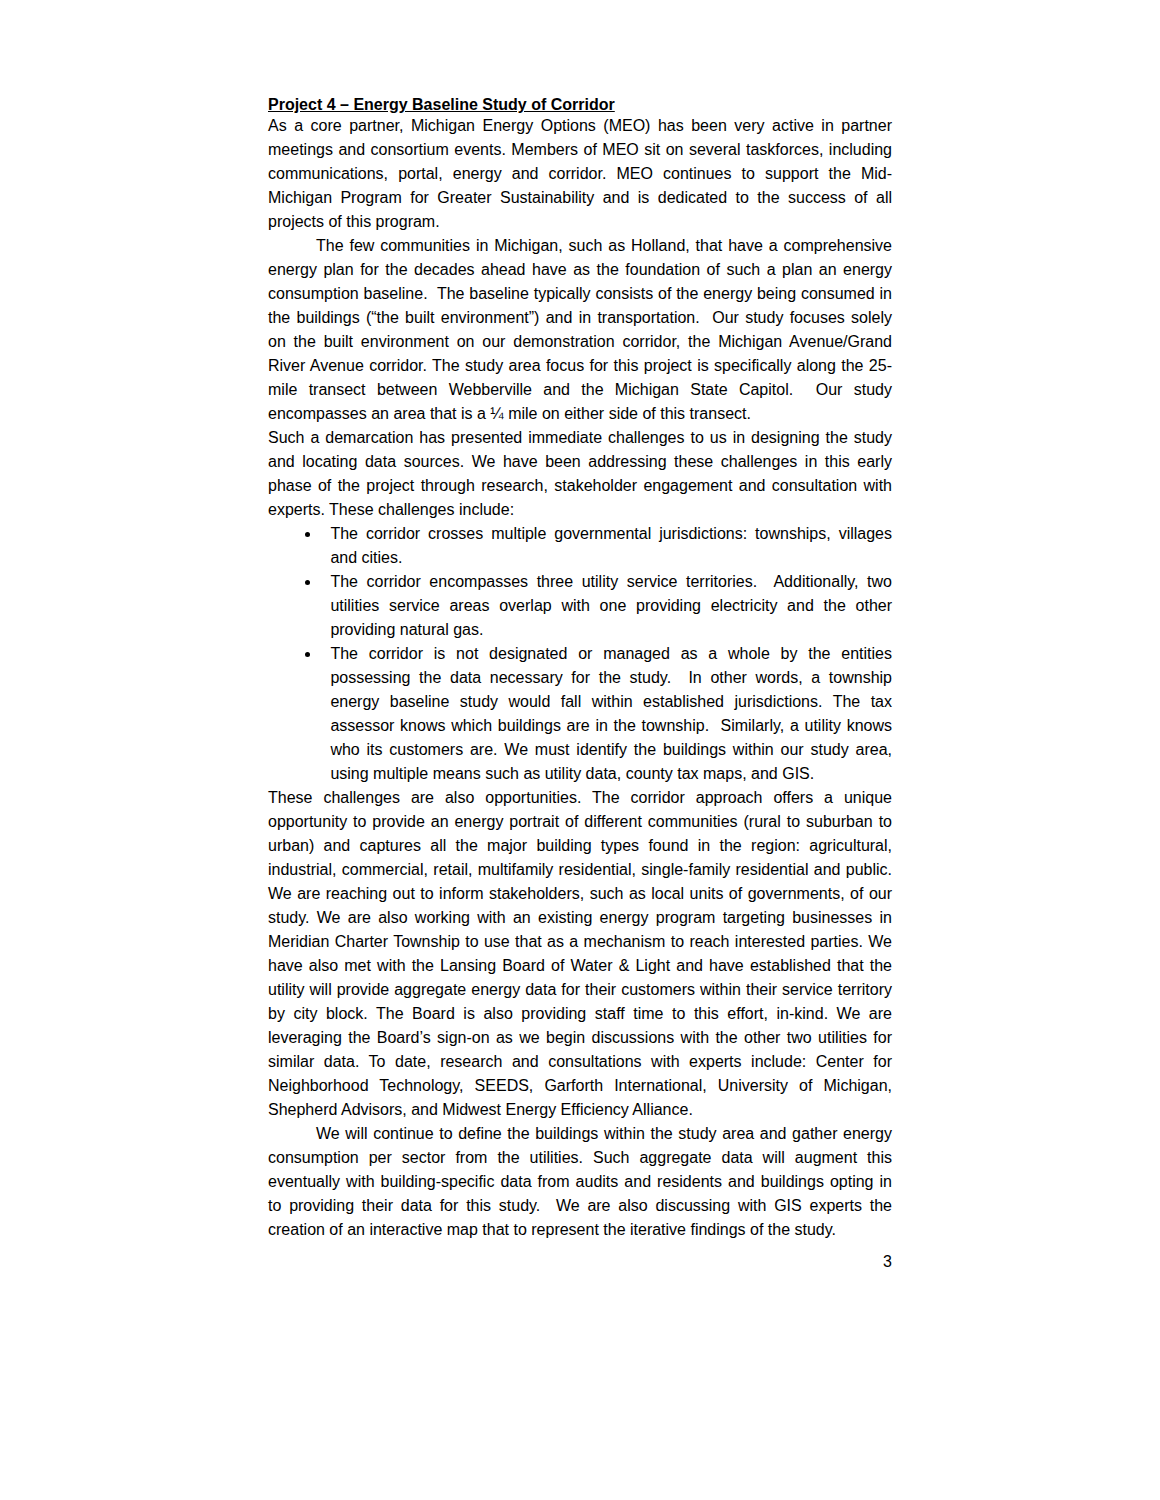Project 4 – Energy Baseline Study of Corridor
As a core partner, Michigan Energy Options (MEO) has been very active in partner meetings and consortium events. Members of MEO sit on several taskforces, including communications, portal, energy and corridor. MEO continues to support the Mid-Michigan Program for Greater Sustainability and is dedicated to the success of all projects of this program.
The few communities in Michigan, such as Holland, that have a comprehensive energy plan for the decades ahead have as the foundation of such a plan an energy consumption baseline. The baseline typically consists of the energy being consumed in the buildings (“the built environment”) and in transportation. Our study focuses solely on the built environment on our demonstration corridor, the Michigan Avenue/Grand River Avenue corridor. The study area focus for this project is specifically along the 25-mile transect between Webberville and the Michigan State Capitol. Our study encompasses an area that is a ¼ mile on either side of this transect.
Such a demarcation has presented immediate challenges to us in designing the study and locating data sources. We have been addressing these challenges in this early phase of the project through research, stakeholder engagement and consultation with experts. These challenges include:
The corridor crosses multiple governmental jurisdictions: townships, villages and cities.
The corridor encompasses three utility service territories. Additionally, two utilities service areas overlap with one providing electricity and the other providing natural gas.
The corridor is not designated or managed as a whole by the entities possessing the data necessary for the study. In other words, a township energy baseline study would fall within established jurisdictions. The tax assessor knows which buildings are in the township. Similarly, a utility knows who its customers are. We must identify the buildings within our study area, using multiple means such as utility data, county tax maps, and GIS.
These challenges are also opportunities. The corridor approach offers a unique opportunity to provide an energy portrait of different communities (rural to suburban to urban) and captures all the major building types found in the region: agricultural, industrial, commercial, retail, multifamily residential, single-family residential and public. We are reaching out to inform stakeholders, such as local units of governments, of our study. We are also working with an existing energy program targeting businesses in Meridian Charter Township to use that as a mechanism to reach interested parties. We have also met with the Lansing Board of Water & Light and have established that the utility will provide aggregate energy data for their customers within their service territory by city block. The Board is also providing staff time to this effort, in-kind. We are leveraging the Board’s sign-on as we begin discussions with the other two utilities for similar data. To date, research and consultations with experts include: Center for Neighborhood Technology, SEEDS, Garforth International, University of Michigan, Shepherd Advisors, and Midwest Energy Efficiency Alliance.
We will continue to define the buildings within the study area and gather energy consumption per sector from the utilities. Such aggregate data will augment this eventually with building-specific data from audits and residents and buildings opting in to providing their data for this study. We are also discussing with GIS experts the creation of an interactive map that to represent the iterative findings of the study.
3